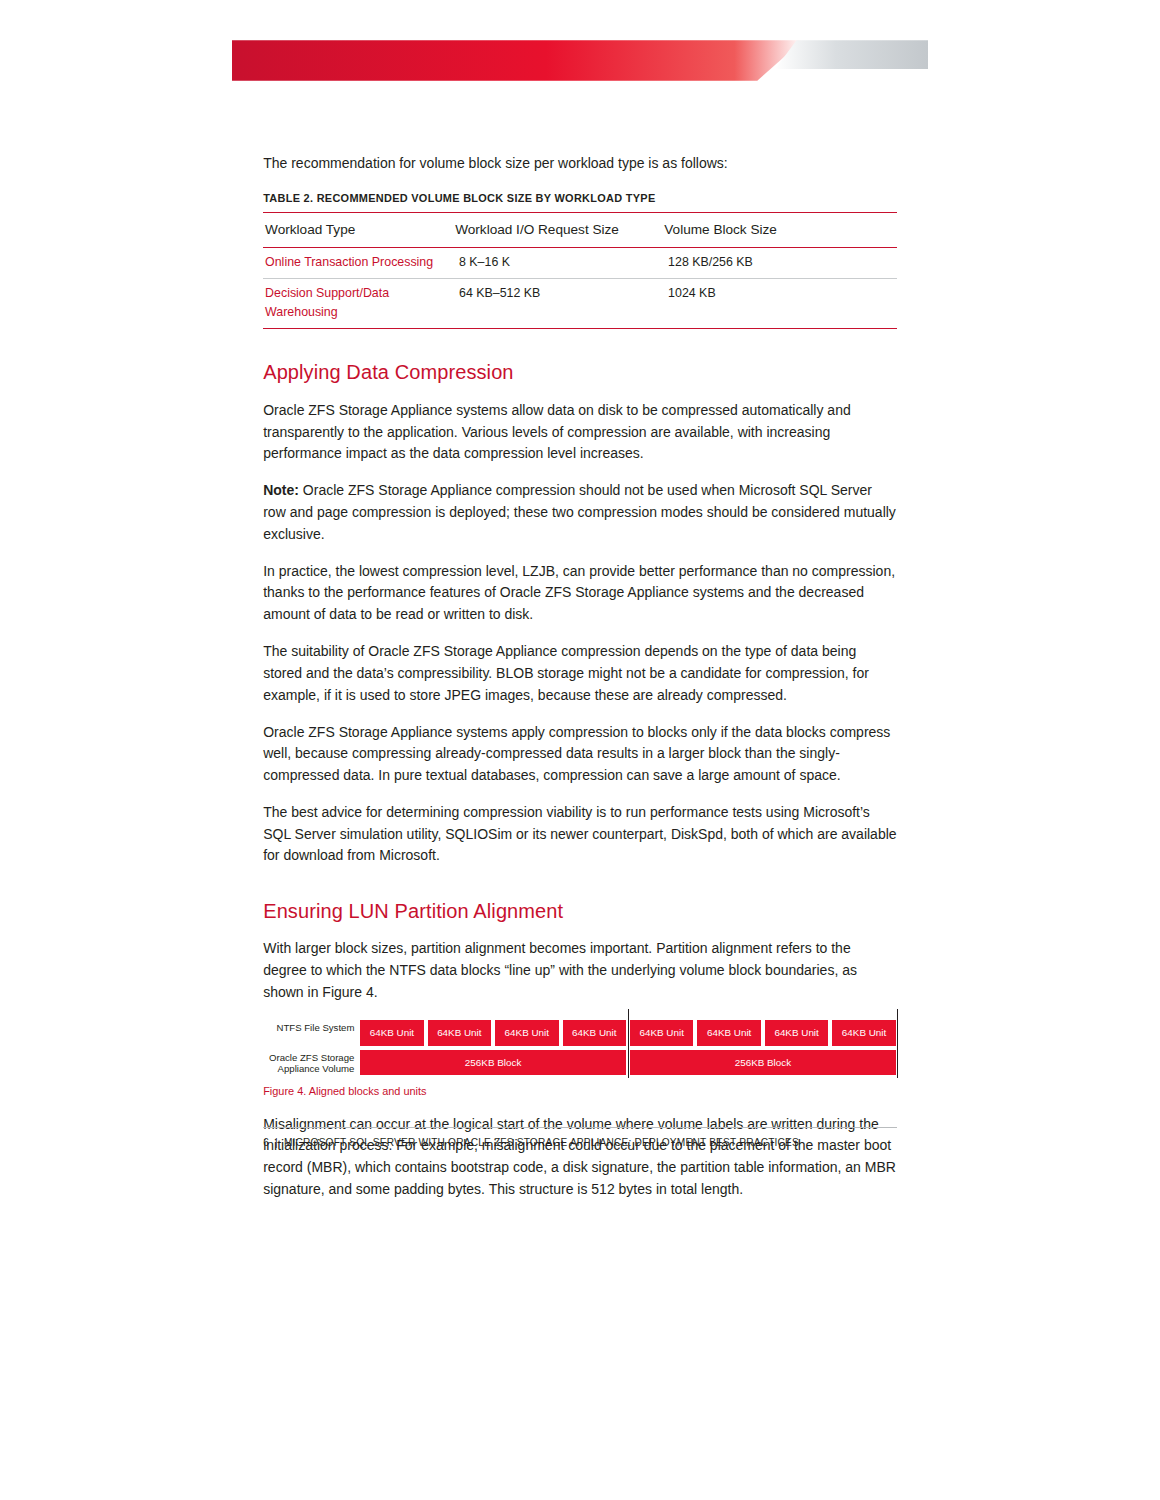The recommendation for volume block size per workload type is as follows:
TABLE 2. RECOMMENDED VOLUME BLOCK SIZE BY WORKLOAD TYPE
| Workload Type | Workload I/O Request Size | Volume Block Size |
| --- | --- | --- |
| Online Transaction Processing | 8 K–16 K | 128 KB/256 KB |
| Decision Support/Data Warehousing | 64 KB–512 KB | 1024 KB |
Applying Data Compression
Oracle ZFS Storage Appliance systems allow data on disk to be compressed automatically and transparently to the application. Various levels of compression are available, with increasing performance impact as the data compression level increases.
Note: Oracle ZFS Storage Appliance compression should not be used when Microsoft SQL Server row and page compression is deployed; these two compression modes should be considered mutually exclusive.
In practice, the lowest compression level, LZJB, can provide better performance than no compression, thanks to the performance features of Oracle ZFS Storage Appliance systems and the decreased amount of data to be read or written to disk.
The suitability of Oracle ZFS Storage Appliance compression depends on the type of data being stored and the data’s compressibility. BLOB storage might not be a candidate for compression, for example, if it is used to store JPEG images, because these are already compressed.
Oracle ZFS Storage Appliance systems apply compression to blocks only if the data blocks compress well, because compressing already-compressed data results in a larger block than the singly-compressed data. In pure textual databases, compression can save a large amount of space.
The best advice for determining compression viability is to run performance tests using Microsoft’s SQL Server simulation utility, SQLIOSim or its newer counterpart, DiskSpd, both of which are available for download from Microsoft.
Ensuring LUN Partition Alignment
With larger block sizes, partition alignment becomes important. Partition alignment refers to the degree to which the NTFS data blocks “line up” with the underlying volume block boundaries, as shown in Figure 4.
NTFS File System
Oracle ZFS Storage
Appliance Volume
64KB Unit
64KB Unit
64KB Unit
64KB Unit
64KB Unit
64KB Unit
64KB Unit
64KB Unit
256KB Block
256KB Block
Figure 4. Aligned blocks and units
Misalignment can occur at the logical start of the volume where volume labels are written during the initialization process. For example, misalignment could occur due to the placement of the master boot record (MBR), which contains bootstrap code, a disk signature, the partition table information, an MBR signature, and some padding bytes. This structure is 512 bytes in total length.
6 | MICROSOFT SQL SERVER WITH ORACLE ZFS STORAGE APPLIANCE: DEPLOYMENT BEST PRACTICES